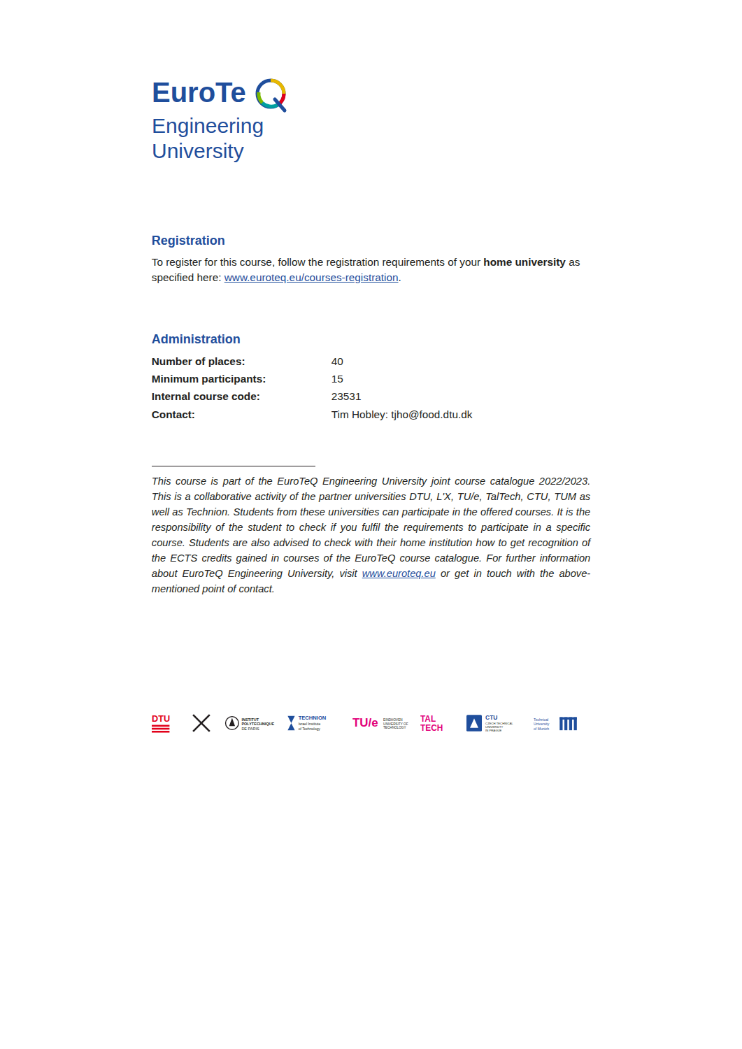EuroTe Engineering University
Registration
To register for this course, follow the registration requirements of your home university as specified here: www.euroteq.eu/courses-registration.
Administration
| Number of places: | 40 |
| Minimum participants: | 15 |
| Internal course code: | 23531 |
| Contact: | Tim Hobley: tjho@food.dtu.dk |
This course is part of the EuroTeQ Engineering University joint course catalogue 2022/2023. This is a collaborative activity of the partner universities DTU, L'X, TU/e, TalTech, CTU, TUM as well as Technion. Students from these universities can participate in the offered courses. It is the responsibility of the student to check if you fulfil the requirements to participate in a specific course. Students are also advised to check with their home institution how to get recognition of the ECTS credits gained in courses of the EuroTeQ course catalogue. For further information about EuroTeQ Engineering University, visit www.euroteq.eu or get in touch with the above-mentioned point of contact.
DTU INSTITUT POLYTECHNIQUE DE PARIS TECHNION Israel Institute of Technology TU/e EINDHOVEN UNIVERSITY OF TECHNOLOGY TAL TECH CTU CZECH TECHNICAL UNIVERSITY IN PRAGUE Technical University of Munich